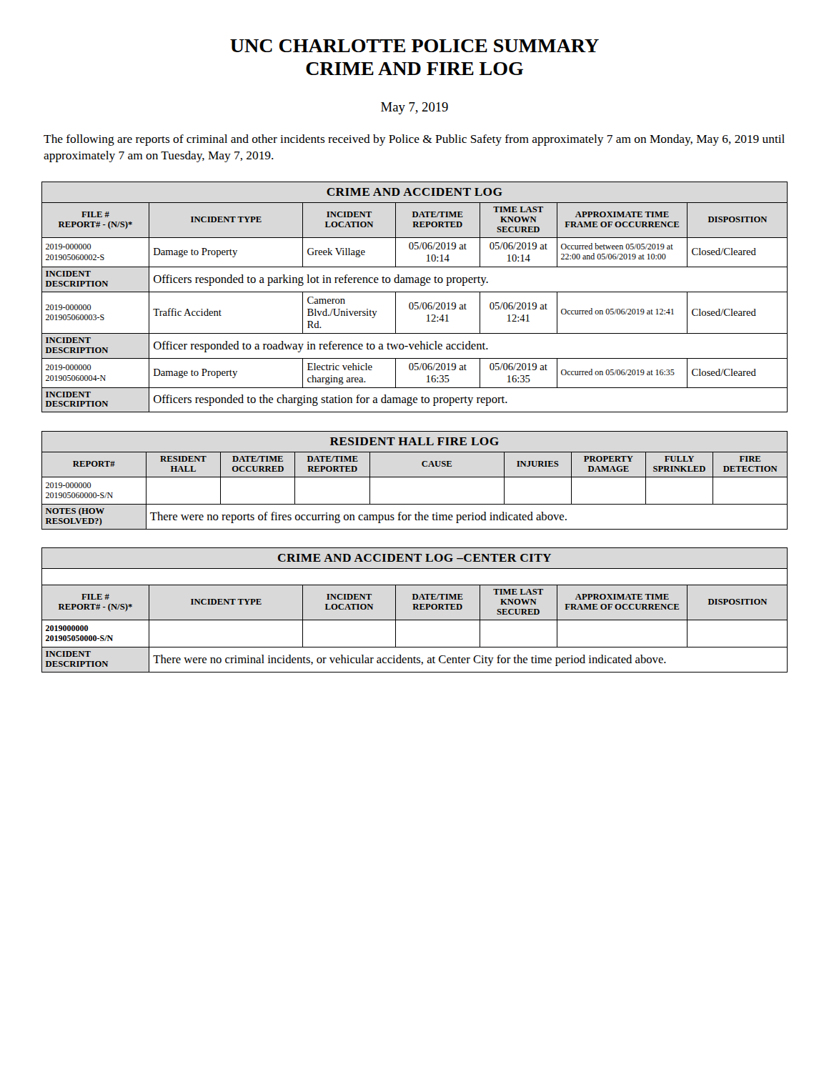UNC CHARLOTTE POLICE SUMMARY
CRIME AND FIRE LOG
May 7, 2019
The following are reports of criminal and other incidents received by Police & Public Safety from approximately 7 am on Monday, May 6, 2019 until approximately 7 am on Tuesday, May 7, 2019.
CRIME AND ACCIDENT LOG
| FILE # REPORT# - (N/S)* | INCIDENT TYPE | INCIDENT LOCATION | DATE/TIME REPORTED | TIME LAST KNOWN SECURED | APPROXIMATE TIME FRAME OF OCCURRENCE | DISPOSITION |
| 2019-000000 201905060002-S | Damage to Property | Greek Village | 05/06/2019 at 10:14 | 05/06/2019 at 10:14 | Occurred between 05/05/2019 at 22:00 and 05/06/2019 at 10:00 | Closed/Cleared |
| INCIDENT DESCRIPTION | Officers responded to a parking lot in reference to damage to property. |
| 2019-000000 201905060003-S | Traffic Accident | Cameron Blvd./University Rd. | 05/06/2019 at 12:41 | 05/06/2019 at 12:41 | Occurred on 05/06/2019 at 12:41 | Closed/Cleared |
| INCIDENT DESCRIPTION | Officer responded to a roadway in reference to a two-vehicle accident. |
| 2019-000000 201905060004-N | Damage to Property | Electric vehicle charging area. | 05/06/2019 at 16:35 | 05/06/2019 at 16:35 | Occurred on 05/06/2019 at 16:35 | Closed/Cleared |
| INCIDENT DESCRIPTION | Officers responded to the charging station for a damage to property report. |
RESIDENT HALL FIRE LOG
| REPORT# | RESIDENT HALL | DATE/TIME OCCURRED | DATE/TIME REPORTED | CAUSE | INJURIES | PROPERTY DAMAGE | FULLY SPRINKLED | FIRE DETECTION |
| 2019-000000 201905060000-S/N | | | | | | | | |
| NOTES (HOW RESOLVED?) | There were no reports of fires occurring on campus for the time period indicated above. |
CRIME AND ACCIDENT LOG –CENTER CITY
| FILE # REPORT# - (N/S)* | INCIDENT TYPE | INCIDENT LOCATION | DATE/TIME REPORTED | TIME LAST KNOWN SECURED | APPROXIMATE TIME FRAME OF OCCURRENCE | DISPOSITION |
| 2019000000 201905050000-S/N | | | | | | |
| INCIDENT DESCRIPTION | There were no criminal incidents, or vehicular accidents, at Center City for the time period indicated above. |